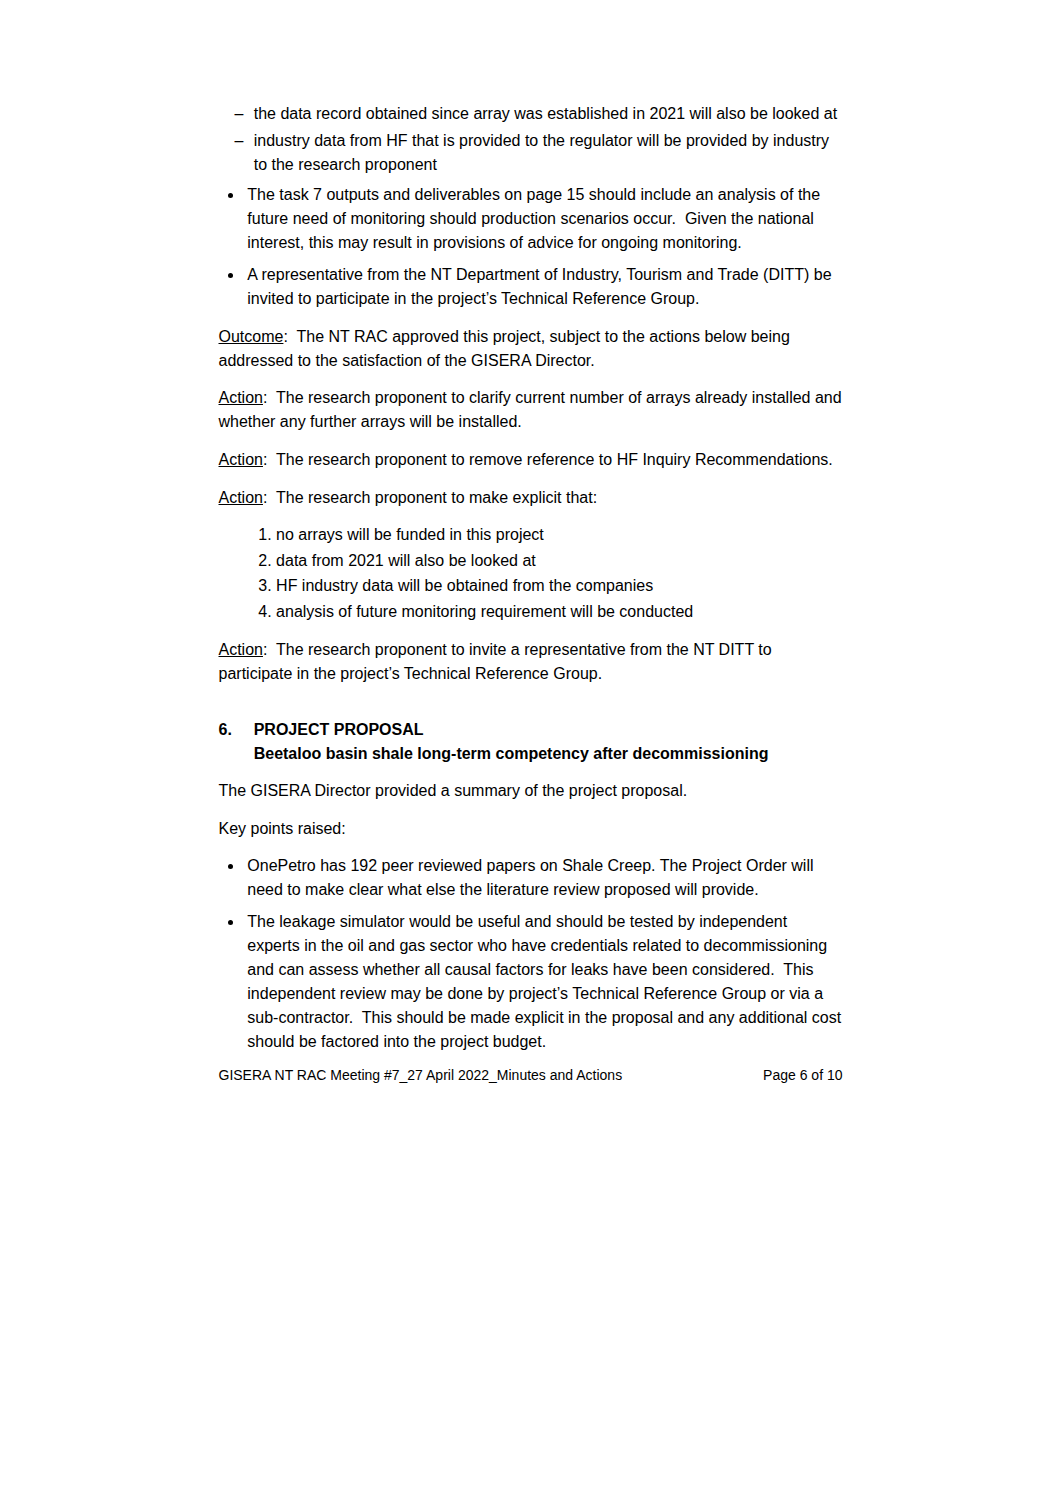the data record obtained since array was established in 2021 will also be looked at
industry data from HF that is provided to the regulator will be provided by industry to the research proponent
The task 7 outputs and deliverables on page 15 should include an analysis of the future need of monitoring should production scenarios occur. Given the national interest, this may result in provisions of advice for ongoing monitoring.
A representative from the NT Department of Industry, Tourism and Trade (DITT) be invited to participate in the project’s Technical Reference Group.
Outcome: The NT RAC approved this project, subject to the actions below being addressed to the satisfaction of the GISERA Director.
Action: The research proponent to clarify current number of arrays already installed and whether any further arrays will be installed.
Action: The research proponent to remove reference to HF Inquiry Recommendations.
Action: The research proponent to make explicit that:
no arrays will be funded in this project
data from 2021 will also be looked at
HF industry data will be obtained from the companies
analysis of future monitoring requirement will be conducted
Action: The research proponent to invite a representative from the NT DITT to participate in the project’s Technical Reference Group.
6. PROJECT PROPOSAL
Beetaloo basin shale long-term competency after decommissioning
The GISERA Director provided a summary of the project proposal.
Key points raised:
OnePetro has 192 peer reviewed papers on Shale Creep. The Project Order will need to make clear what else the literature review proposed will provide.
The leakage simulator would be useful and should be tested by independent experts in the oil and gas sector who have credentials related to decommissioning and can assess whether all causal factors for leaks have been considered. This independent review may be done by project’s Technical Reference Group or via a sub-contractor. This should be made explicit in the proposal and any additional cost should be factored into the project budget.
GISERA NT RAC Meeting #7_27 April 2022_Minutes and Actions Page 6 of 10